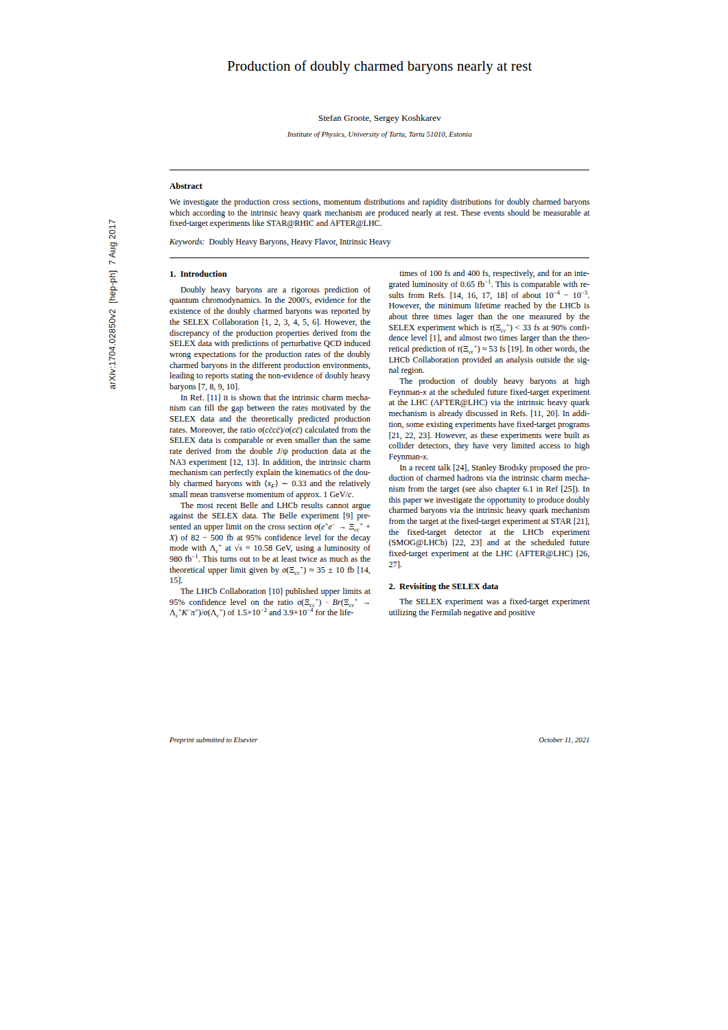arXiv:1704.02850v2 [hep-ph] 7 Aug 2017
Production of doubly charmed baryons nearly at rest
Stefan Groote, Sergey Koshkarev
Institute of Physics, University of Tartu, Tartu 51010, Estonia
Abstract
We investigate the production cross sections, momentum distributions and rapidity distributions for doubly charmed baryons which according to the intrinsic heavy quark mechanism are produced nearly at rest. These events should be measurable at fixed-target experiments like STAR@RHIC and AFTER@LHC.
Keywords: Doubly Heavy Baryons, Heavy Flavor, Intrinsic Heavy
1. Introduction
Doubly heavy baryons are a rigorous prediction of quantum chromodynamics. In the 2000's, evidence for the existence of the doubly charmed baryons was reported by the SELEX Collaboration [1, 2, 3, 4, 5, 6]. However, the discrepancy of the production properties derived from the SELEX data with predictions of perturbative QCD induced wrong expectations for the production rates of the doubly charmed baryons in the different production environments, leading to reports stating the non-evidence of doubly heavy baryons [7, 8, 9, 10].
In Ref. [11] it is shown that the intrinsic charm mechanism can fill the gap between the rates motivated by the SELEX data and the theoretically predicted production rates. Moreover, the ratio σ(cc̄cc̄)/σ(cc̄) calculated from the SELEX data is comparable or even smaller than the same rate derived from the double J/ψ production data at the NA3 experiment [12, 13]. In addition, the intrinsic charm mechanism can perfectly explain the kinematics of the doubly charmed baryons with ⟨xF⟩ ∼ 0.33 and the relatively small mean transverse momentum of approx. 1 GeV/c.
The most recent Belle and LHCb results cannot argue against the SELEX data. The Belle experiment [9] presented an upper limit on the cross section σ(e+e− → Ξcc+ + X) of 82 − 500 fb at 95% confidence level for the decay mode with Λc+ at √s = 10.58 GeV, using a luminosity of 980 fb−1. This turns out to be at least twice as much as the theoretical upper limit given by σ(Ξcc+) ≈ 35 ± 10 fb [14, 15].
The LHCb Collaboration [10] published upper limits at 95% confidence level on the ratio σ(Ξcc+) · Br(Ξcc+ → Λc+K−π+)/σ(Λc+) of 1.5×10−2 and 3.9×10−4 for the life-
times of 100 fs and 400 fs, respectively, and for an integrated luminosity of 0.65 fb−1. This is comparable with results from Refs. [14, 16, 17, 18] of about 10−4 − 10−3. However, the minimum lifetime reached by the LHCb is about three times lager than the one measured by the SELEX experiment which is τ(Ξcc+) < 33 fs at 90% confidence level [1], and almost two times larger than the theoretical prediction of τ(Ξcc+) ≈ 53 fs [19]. In other words, the LHCb Collaboration provided an analysis outside the signal region.
The production of doubly heavy baryons at high Feynman-x at the scheduled future fixed-target experiment at the LHC (AFTER@LHC) via the intrinsic heavy quark mechanism is already discussed in Refs. [11, 20]. In addition, some existing experiments have fixed-target programs [21, 22, 23]. However, as these experiments were built as collider detectors, they have very limited access to high Feynman-x.
In a recent talk [24], Stanley Brodsky proposed the production of charmed hadrons via the intrinsic charm mechanism from the target (see also chapter 6.1 in Ref [25]). In this paper we investigate the opportunity to produce doubly charmed baryons via the intrinsic heavy quark mechanism from the target at the fixed-target experiment at STAR [21], the fixed-target detector at the LHCb experiment (SMOG@LHCb) [22, 23] and at the scheduled future fixed-target experiment at the LHC (AFTER@LHC) [26, 27].
2. Revisiting the SELEX data
The SELEX experiment was a fixed-target experiment utilizing the Fermilab negative and positive
Preprint submitted to Elsevier October 11, 2021